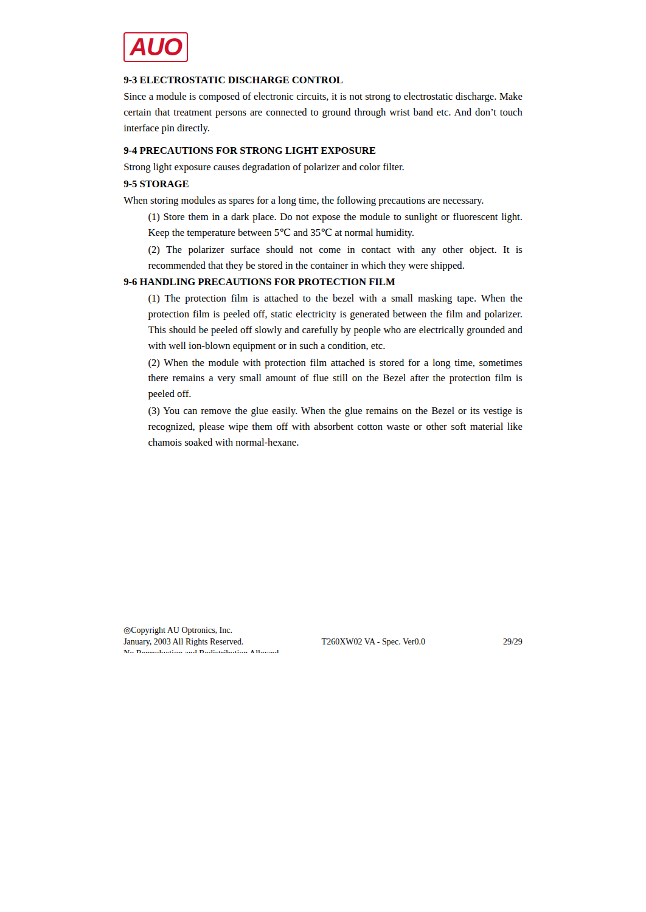AUO
9-3 ELECTROSTATIC DISCHARGE CONTROL
Since a module is composed of electronic circuits, it is not strong to electrostatic discharge. Make certain that treatment persons are connected to ground through wrist band etc. And don’t touch interface pin directly.
9-4 PRECAUTIONS FOR STRONG LIGHT EXPOSURE
Strong light exposure causes degradation of polarizer and color filter.
9-5 STORAGE
When storing modules as spares for a long time, the following precautions are necessary.
(1) Store them in a dark place. Do not expose the module to sunlight or fluorescent light. Keep the temperature between 5℃ and 35℃ at normal humidity.
(2) The polarizer surface should not come in contact with any other object. It is recommended that they be stored in the container in which they were shipped.
9-6 HANDLING PRECAUTIONS FOR PROTECTION FILM
(1) The protection film is attached to the bezel with a small masking tape. When the protection film is peeled off, static electricity is generated between the film and polarizer. This should be peeled off slowly and carefully by people who are electrically grounded and with well ion-blown equipment or in such a condition, etc.
(2) When the module with protection film attached is stored for a long time, sometimes there remains a very small amount of flue still on the Bezel after the protection film is peeled off.
(3) You can remove the glue easily. When the glue remains on the Bezel or its vestige is recognized, please wipe them off with absorbent cotton waste or other soft material like chamois soaked with normal-hexane.
◎Copyright AU Optronics, Inc.
January, 2003 All Rights Reserved. T260XW02 VA - Spec. Ver0.0 29/29
No Reproduction and Redistribution Allowed.